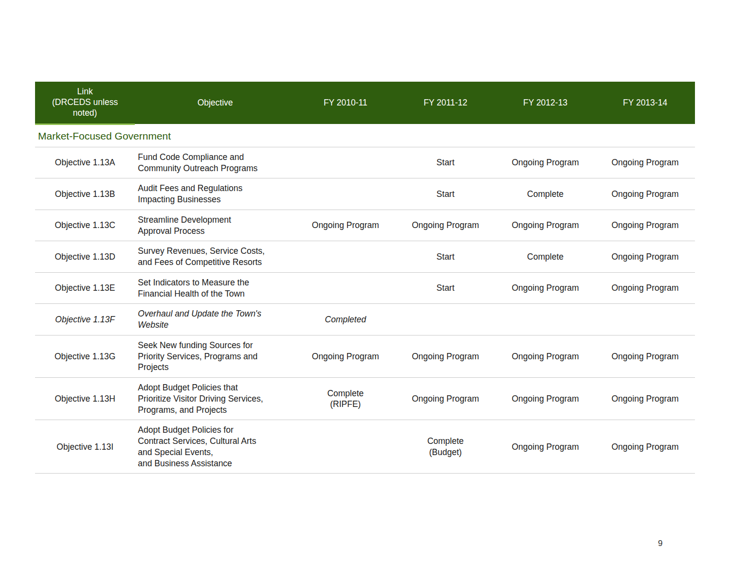| Link (DRCEDS unless noted) | Objective | FY 2010-11 | FY 2011-12 | FY 2012-13 | FY 2013-14 |
| --- | --- | --- | --- | --- | --- |
| Market-Focused Government |
| Objective 1.13A | Fund Code Compliance and Community Outreach Programs | | Start | Ongoing Program | Ongoing Program |
| Objective 1.13B | Audit Fees and Regulations Impacting Businesses | | Start | Complete | Ongoing Program |
| Objective 1.13C | Streamline Development Approval Process | Ongoing Program | Ongoing Program | Ongoing Program | Ongoing Program |
| Objective 1.13D | Survey Revenues, Service Costs, and Fees of Competitive Resorts | | Start | Complete | Ongoing Program |
| Objective 1.13E | Set Indicators to Measure the Financial Health of the Town | | Start | Ongoing Program | Ongoing Program |
| Objective 1.13F | Overhaul and Update the Town's Website | Completed | | | |
| Objective 1.13G | Seek New funding Sources for Priority Services, Programs and Projects | Ongoing Program | Ongoing Program | Ongoing Program | Ongoing Program |
| Objective 1.13H | Adopt Budget Policies that Prioritize Visitor Driving Services, Programs, and Projects | Complete (RIPFE) | Ongoing Program | Ongoing Program | Ongoing Program |
| Objective 1.13I | Adopt Budget Policies for Contract Services, Cultural Arts and Special Events, and Business Assistance | | Complete (Budget) | Ongoing Program | Ongoing Program |
9